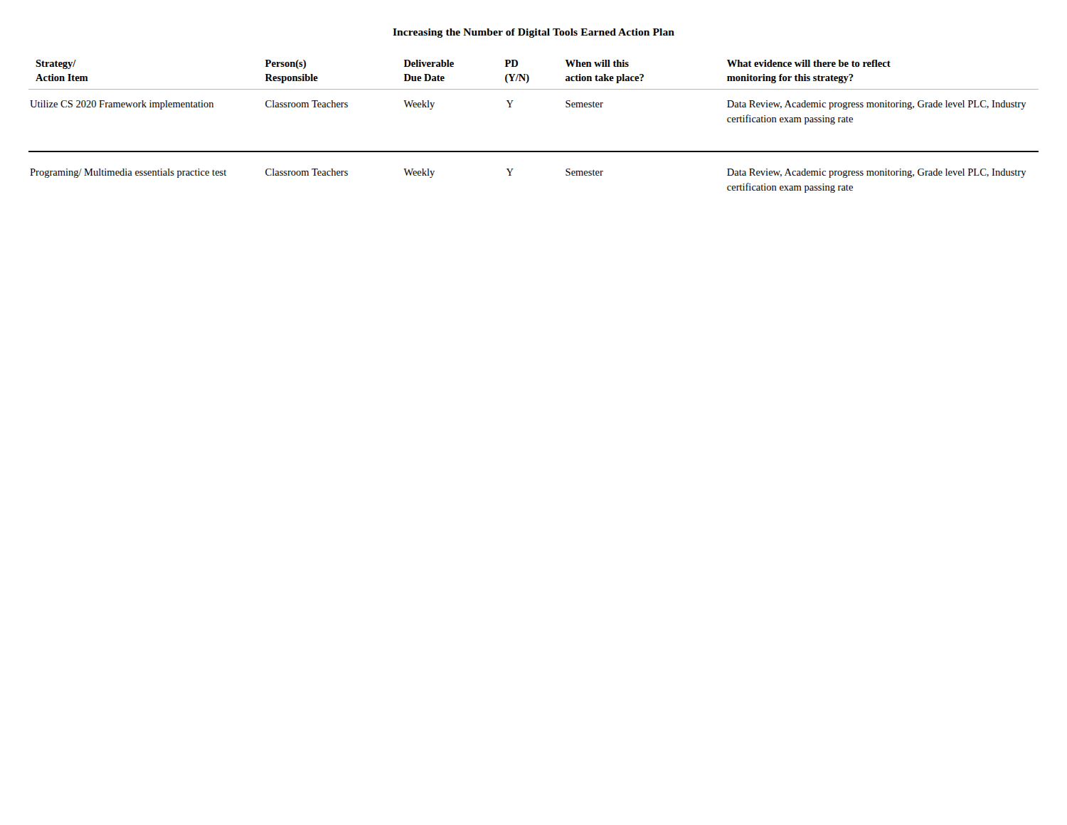Increasing the Number of Digital Tools Earned Action Plan
| Strategy/ Action Item | Person(s) Responsible | Deliverable Due Date | PD (Y/N) | When will this action take place? | What evidence will there be to reflect monitoring for this strategy? |
| --- | --- | --- | --- | --- | --- |
| Utilize CS 2020 Framework implementation | Classroom Teachers | Weekly | Y | Semester | Data Review, Academic progress monitoring, Grade level PLC, Industry certification exam passing rate |
| Programing/ Multimedia essentials practice test | Classroom Teachers | Weekly | Y | Semester | Data Review, Academic progress monitoring, Grade level PLC, Industry certification exam passing rate |